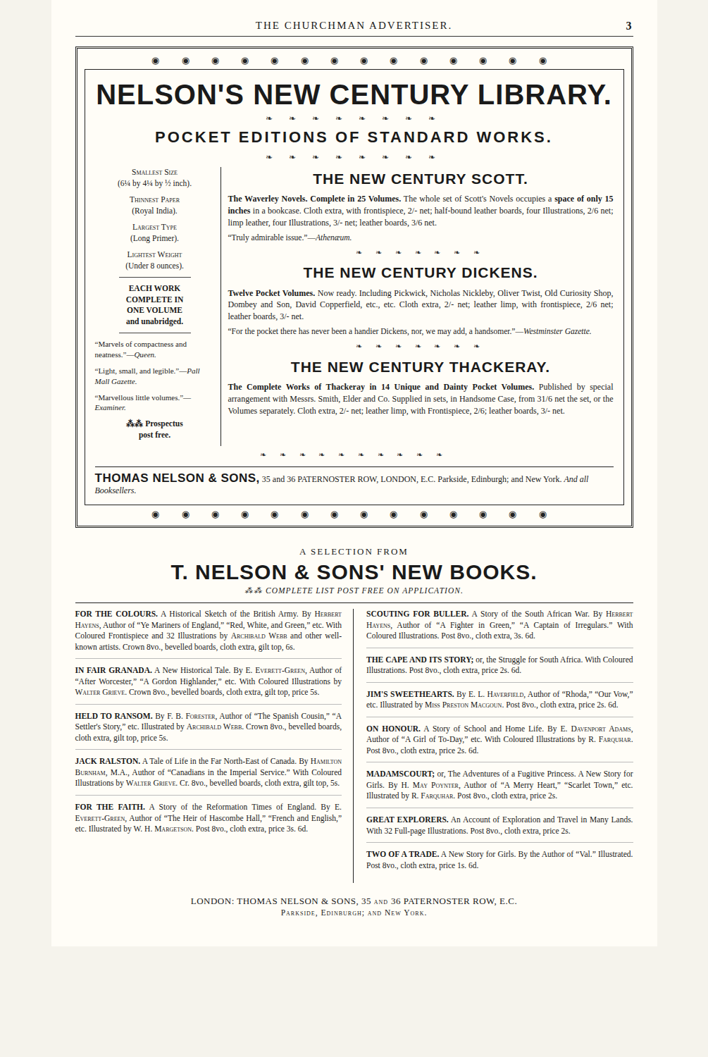The Churchman Advertiser. 3
◉ ◉ ◉ ◉ ◉ ◉ ◉ ◉ ◉ ◉ ◉ ◉ ◉ ◉
NELSON'S NEW CENTURY LIBRARY.
❧ ❧ ❧ ❧ ❧ ❧ ❧ ❧
POCKET EDITIONS OF STANDARD WORKS.
❧ ❧ ❧ ❧ ❧ ❧ ❧ ❧
Smallest Size
(6¼ by 4¼ by ½ inch).
Thinnest Paper
(Royal India).
Largest Type
(Long Primer).
Lightest Weight
(Under 8 ounces).
EACH WORK
COMPLETE IN
ONE VOLUME
and unabridged.
“Marvels of compactness and neatness.”—Queen.
“Light, small, and legible.”—Pall Mall Gazette.
“Marvellous little volumes.”—Examiner.
⁂⁂ Prospectus
post free.
THE NEW CENTURY SCOTT.
The Waverley Novels. Complete in 25 Volumes. The whole set of Scott's Novels occupies a space of only 15 inches in a bookcase. Cloth extra, with frontispiece, 2/- net; half-bound leather boards, four Illustrations, 2/6 net; limp leather, four Illustrations, 3/- net; leather boards, 3/6 net.
“Truly admirable issue.”—Athenæum.
❧ ❧ ❧ ❧ ❧ ❧ ❧
THE NEW CENTURY DICKENS.
Twelve Pocket Volumes. Now ready. Including Pickwick, Nicholas Nickleby, Oliver Twist, Old Curiosity Shop, Dombey and Son, David Copperfield, etc., etc. Cloth extra, 2/- net; leather limp, with frontispiece, 2/6 net; leather boards, 3/- net.
“For the pocket there has never been a handier Dickens, nor, we may add, a handsomer.”—Westminster Gazette.
❧ ❧ ❧ ❧ ❧ ❧ ❧
THE NEW CENTURY THACKERAY.
The Complete Works of Thackeray in 14 Unique and Dainty Pocket Volumes. Published by special arrangement with Messrs. Smith, Elder and Co. Supplied in sets, in Handsome Case, from 31/6 net the set, or the Volumes separately. Cloth extra, 2/- net; leather limp, with Frontispiece, 2/6; leather boards, 3/- net.
❧ ❧ ❧ ❧ ❧ ❧ ❧ ❧ ❧ ❧
THOMAS NELSON & SONS, 35 and 36 PATERNOSTER ROW, LONDON, E.C. Parkside, Edinburgh; and New York. And all Booksellers.
◉ ◉ ◉ ◉ ◉ ◉ ◉ ◉ ◉ ◉ ◉ ◉ ◉ ◉
A SELECTION FROM
T. NELSON & SONS' NEW BOOKS.
⁂⁂ COMPLETE LIST POST FREE ON APPLICATION.
FOR THE COLOURS. A Historical Sketch of the British Army. By Herbert Hayens, Author of “Ye Mariners of England,” “Red, White, and Green,” etc. With Coloured Frontispiece and 32 Illustrations by Archibald Webb and other well-known artists. Crown 8vo., bevelled boards, cloth extra, gilt top, 6s.
IN FAIR GRANADA. A New Historical Tale. By E. Everett-Green, Author of “After Worcester,” “A Gordon Highlander,” etc. With Coloured Illustrations by Walter Grieve. Crown 8vo., bevelled boards, cloth extra, gilt top, price 5s.
HELD TO RANSOM. By F. B. Forester, Author of “The Spanish Cousin,” “A Settler's Story,” etc. Illustrated by Archibald Webb. Crown 8vo., bevelled boards, cloth extra, gilt top, price 5s.
JACK RALSTON. A Tale of Life in the Far North-East of Canada. By Hamilton Burnham, M.A., Author of “Canadians in the Imperial Service.” With Coloured Illustrations by Walter Grieve. Cr. 8vo., bevelled boards, cloth extra, gilt top, 5s.
FOR THE FAITH. A Story of the Reformation Times of England. By E. Everett-Green, Author of “The Heir of Hascombe Hall,” “French and English,” etc. Illustrated by W. H. Margetson. Post 8vo., cloth extra, price 3s. 6d.
SCOUTING FOR BULLER. A Story of the South African War. By Herbert Hayens, Author of “A Fighter in Green,” “A Captain of Irregulars.” With Coloured Illustrations. Post 8vo., cloth extra, 3s. 6d.
THE CAPE AND ITS STORY; or, the Struggle for South Africa. With Coloured Illustrations. Post 8vo., cloth extra, price 2s. 6d.
JIM'S SWEETHEARTS. By E. L. Haverfield, Author of “Rhoda,” “Our Vow,” etc. Illustrated by Miss Preston Macgoun. Post 8vo., cloth extra, price 2s. 6d.
ON HONOUR. A Story of School and Home Life. By E. Davenport Adams, Author of “A Girl of To-Day,” etc. With Coloured Illustrations by R. Farquhar. Post 8vo., cloth extra, price 2s. 6d.
MADAMSCOURT; or, The Adventures of a Fugitive Princess. A New Story for Girls. By H. May Poynter, Author of “A Merry Heart,” “Scarlet Town,” etc. Illustrated by R. Farquhar. Post 8vo., cloth extra, price 2s.
GREAT EXPLORERS. An Account of Exploration and Travel in Many Lands. With 32 Full-page Illustrations. Post 8vo., cloth extra, price 2s.
TWO OF A TRADE. A New Story for Girls. By the Author of “Val.” Illustrated. Post 8vo., cloth extra, price 1s. 6d.
LONDON: THOMAS NELSON & SONS, 35 and 36 PATERNOSTER ROW, E.C.
Parkside, Edinburgh; and New York.